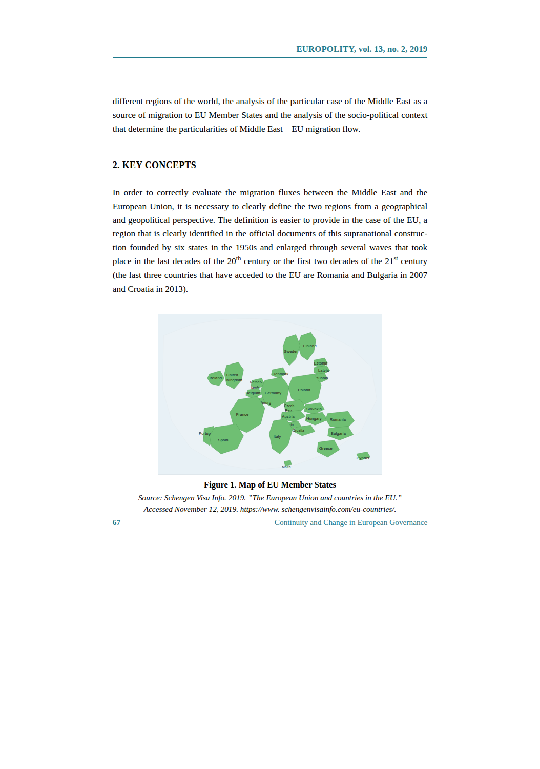EUROPOLITY, vol. 13, no. 2, 2019
different regions of the world, the analysis of the particular case of the Middle East as a source of migration to EU Member States and the analysis of the socio-political context that determine the particularities of Middle East – EU migration flow.
2. KEY CONCEPTS
In order to correctly evaluate the migration fluxes between the Middle East and the European Union, it is necessary to clearly define the two regions from a geographical and geopolitical perspective. The definition is easier to provide in the case of the EU, a region that is clearly identified in the official documents of this supranational construction founded by six states in the 1950s and enlarged through several waves that took place in the last decades of the 20th century or the first two decades of the 21st century (the last three countries that have acceded to the EU are Romania and Bulgaria in 2007 and Croatia in 2013).
Finland Sweden Estonia Latvia Lithuania Ireland United Kingdom Denmark Nether- lands Belgium Germany Luxembourg Poland Czech Rep. Slovakia Austria Hungary Romania Slovenia Croatia France Italy Portugal Spain Bulgaria Greece Cyprus Malta
Figure 1. Map of EU Member States
Source: Schengen Visa Info. 2019. ”The European Union and countries in the EU.”
Accessed November 12, 2019. https://www. schengenvisainfo.com/eu-countries/.
67 Continuity and Change in European Governance